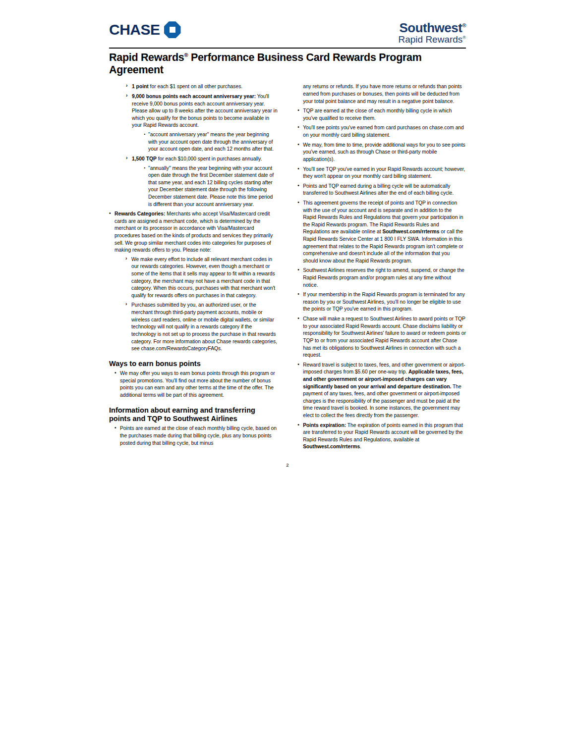CHASE
Southwest®
Rapid Rewards®
Rapid Rewards® Performance Business Card Rewards Program Agreement
1 point for each $1 spent on all other purchases.
9,000 bonus points each account anniversary year: You'll receive 9,000 bonus points each account anniversary year. Please allow up to 8 weeks after the account anniversary year in which you qualify for the bonus points to become available in your Rapid Rewards account.
"account anniversary year" means the year beginning with your account open date through the anniversary of your account open date, and each 12 months after that.
1,500 TQP for each $10,000 spent in purchases annually.
"annually" means the year beginning with your account open date through the first December statement date of that same year, and each 12 billing cycles starting after your December statement date through the following December statement date. Please note this time period is different than your account anniversary year.
Rewards Categories: Merchants who accept Visa/Mastercard credit cards are assigned a merchant code, which is determined by the merchant or its processor in accordance with Visa/Mastercard procedures based on the kinds of products and services they primarily sell. We group similar merchant codes into categories for purposes of making rewards offers to you. Please note:
We make every effort to include all relevant merchant codes in our rewards categories. However, even though a merchant or some of the items that it sells may appear to fit within a rewards category, the merchant may not have a merchant code in that category. When this occurs, purchases with that merchant won't qualify for rewards offers on purchases in that category.
Purchases submitted by you, an authorized user, or the merchant through third-party payment accounts, mobile or wireless card readers, online or mobile digital wallets, or similar technology will not qualify in a rewards category if the technology is not set up to process the purchase in that rewards category. For more information about Chase rewards categories, see chase.com/RewardsCategoryFAQs.
Ways to earn bonus points
We may offer you ways to earn bonus points through this program or special promotions. You'll find out more about the number of bonus points you can earn and any other terms at the time of the offer. The additional terms will be part of this agreement.
Information about earning and transferring points and TQP to Southwest Airlines
Points are earned at the close of each monthly billing cycle, based on the purchases made during that billing cycle, plus any bonus points posted during that billing cycle, but minus
any returns or refunds. If you have more returns or refunds than points earned from purchases or bonuses, then points will be deducted from your total point balance and may result in a negative point balance.
TQP are earned at the close of each monthly billing cycle in which you've qualified to receive them.
You'll see points you've earned from card purchases on chase.com and on your monthly card billing statement.
We may, from time to time, provide additional ways for you to see points you've earned, such as through Chase or third-party mobile application(s).
You'll see TQP you've earned in your Rapid Rewards account; however, they won't appear on your monthly card billing statement.
Points and TQP earned during a billing cycle will be automatically transferred to Southwest Airlines after the end of each billing cycle.
This agreement governs the receipt of points and TQP in connection with the use of your account and is separate and in addition to the Rapid Rewards Rules and Regulations that govern your participation in the Rapid Rewards program. The Rapid Rewards Rules and Regulations are available online at Southwest.com/rrterms or call the Rapid Rewards Service Center at 1 800 I FLY SWA. Information in this agreement that relates to the Rapid Rewards program isn't complete or comprehensive and doesn't include all of the information that you should know about the Rapid Rewards program.
Southwest Airlines reserves the right to amend, suspend, or change the Rapid Rewards program and/or program rules at any time without notice.
If your membership in the Rapid Rewards program is terminated for any reason by you or Southwest Airlines, you'll no longer be eligible to use the points or TQP you've earned in this program.
Chase will make a request to Southwest Airlines to award points or TQP to your associated Rapid Rewards account. Chase disclaims liability or responsibility for Southwest Airlines' failure to award or redeem points or TQP to or from your associated Rapid Rewards account after Chase has met its obligations to Southwest Airlines in connection with such a request.
Reward travel is subject to taxes, fees, and other government or airport-imposed charges from $5.60 per one-way trip. Applicable taxes, fees, and other government or airport-imposed charges can vary significantly based on your arrival and departure destination. The payment of any taxes, fees, and other government or airport-imposed charges is the responsibility of the passenger and must be paid at the time reward travel is booked. In some instances, the government may elect to collect the fees directly from the passenger.
Points expiration: The expiration of points earned in this program that are transferred to your Rapid Rewards account will be governed by the Rapid Rewards Rules and Regulations, available at Southwest.com/rrterms.
2